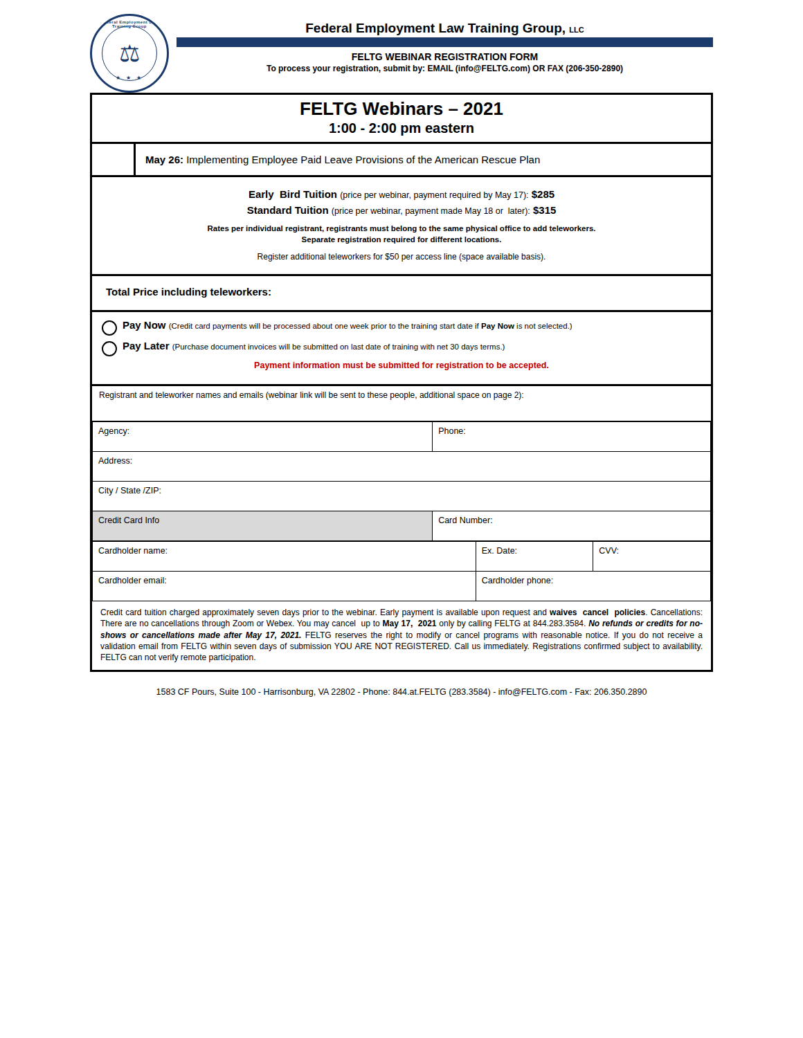Federal Employment Law Training Group
⚖
★ ★ ★
Federal Employment Law Training Group, LLC
FELTG WEBINAR REGISTRATION FORM
To process your registration, submit by: EMAIL (info@FELTG.com) OR FAX (206-350-2890)
FELTG Webinars – 2021
1:00 - 2:00 pm eastern
May 26: Implementing Employee Paid Leave Provisions of the American Rescue Plan
Early Bird Tuition (price per webinar, payment required by May 17): $285
Standard Tuition (price per webinar, payment made May 18 or later): $315
Rates per individual registrant, registrants must belong to the same physical office to add teleworkers.
Separate registration required for different locations.
Register additional teleworkers for $50 per access line (space available basis).
Total Price including teleworkers:
Pay Now (Credit card payments will be processed about one week prior to the training start date if Pay Now is not selected.)
Pay Later (Purchase document invoices will be submitted on last date of training with net 30 days terms.)
Payment information must be submitted for registration to be accepted.
Registrant and teleworker names and emails (webinar link will be sent to these people, additional space on page 2):
| Agency: | Phone: |
| Address: |
| City / State /ZIP: |
| Credit Card Info | Card Number: |
| Cardholder name: | Ex. Date: | CVV: |
| Cardholder email: | Cardholder phone: |
Credit card tuition charged approximately seven days prior to the webinar. Early payment is available upon request and waives cancel policies. Cancellations: There are no cancellations through Zoom or Webex. You may cancel up to May 17, 2021 only by calling FELTG at 844.283.3584. No refunds or credits for no-shows or cancellations made after May 17, 2021. FELTG reserves the right to modify or cancel programs with reasonable notice. If you do not receive a validation email from FELTG within seven days of submission YOU ARE NOT REGISTERED. Call us immediately. Registrations confirmed subject to availability. FELTG can not verify remote participation.
1583 CF Pours, Suite 100 - Harrisonburg, VA 22802 - Phone: 844.at.FELTG (283.3584) - info@FELTG.com - Fax: 206.350.2890